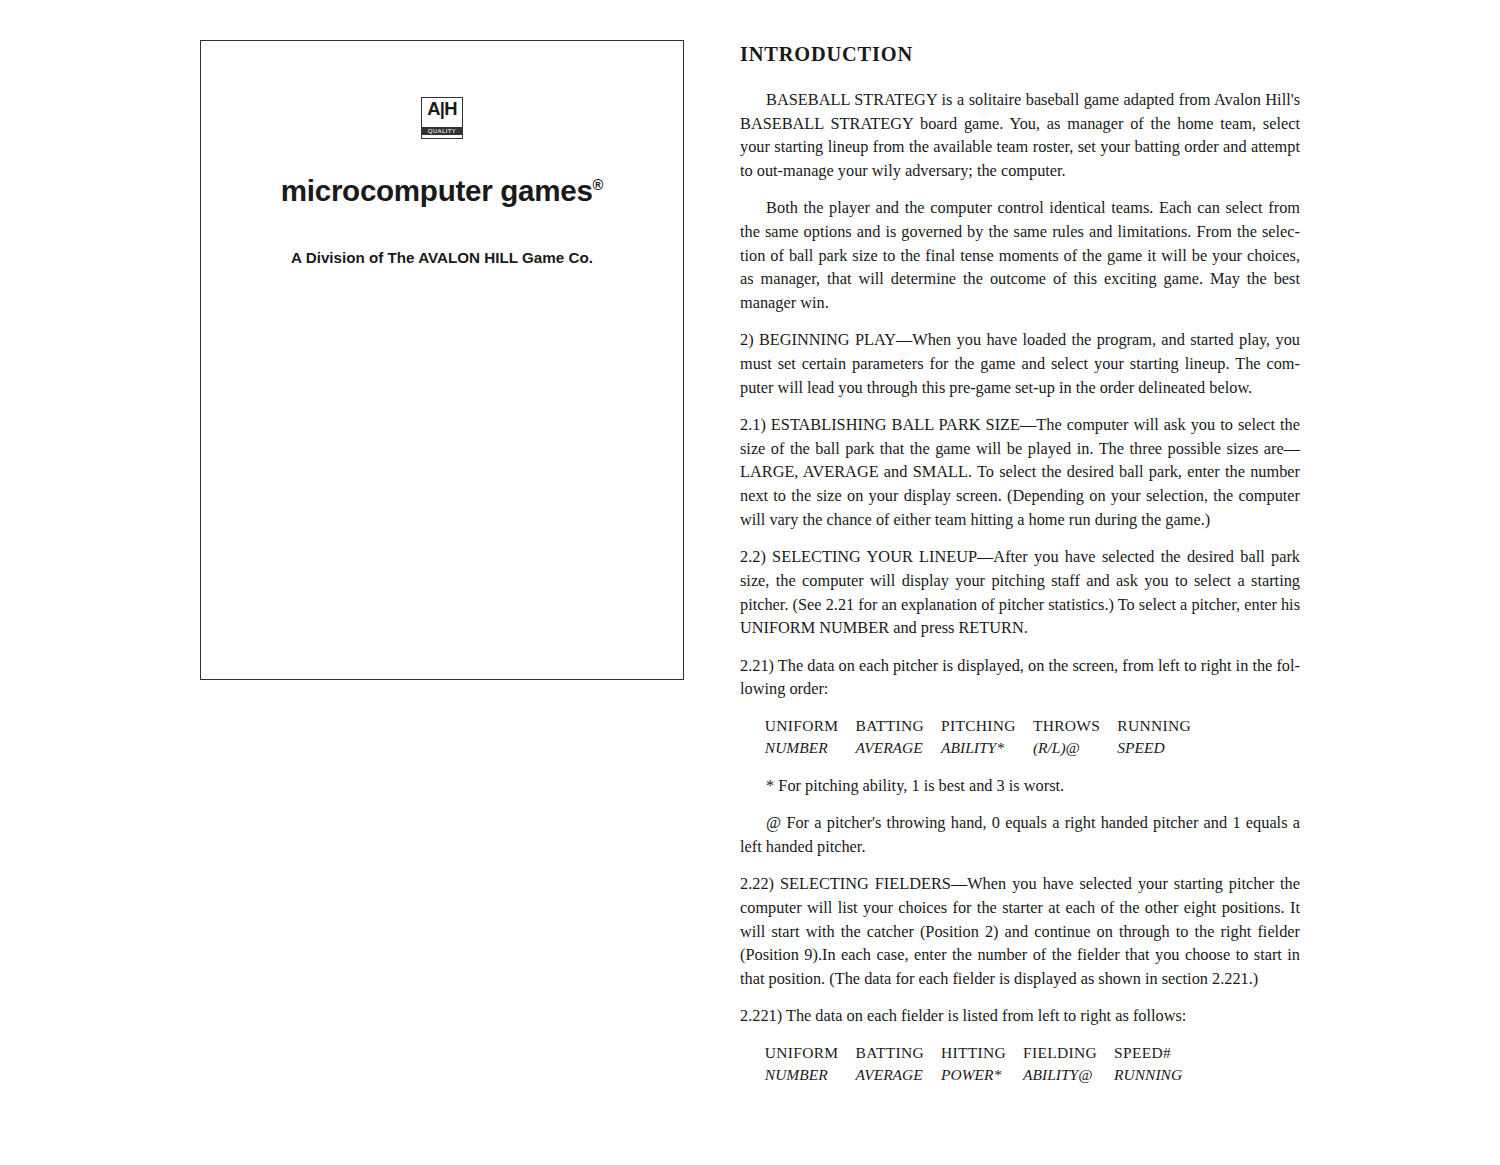A|H QUALITY
microcomputer games®
A Division of The AVALON HILL Game Co.
INTRODUCTION
BASEBALL STRATEGY is a solitaire baseball game adapted from Avalon Hill's BASEBALL STRATEGY board game. You, as manager of the home team, select your starting lineup from the available team roster, set your batting order and attempt to out-manage your wily adversary; the computer.
Both the player and the computer control identical teams. Each can select from the same options and is governed by the same rules and limitations. From the selection of ball park size to the final tense moments of the game it will be your choices, as manager, that will determine the outcome of this exciting game. May the best manager win.
2) BEGINNING PLAY—When you have loaded the program, and started play, you must set certain parameters for the game and select your starting lineup. The computer will lead you through this pre-game set-up in the order delineated below.
2.1) ESTABLISHING BALL PARK SIZE—The computer will ask you to select the size of the ball park that the game will be played in. The three possible sizes are—LARGE, AVERAGE and SMALL. To select the desired ball park, enter the number next to the size on your display screen. (Depending on your selection, the computer will vary the chance of either team hitting a home run during the game.)
2.2) SELECTING YOUR LINEUP—After you have selected the desired ball park size, the computer will display your pitching staff and ask you to select a starting pitcher. (See 2.21 for an explanation of pitcher statistics.) To select a pitcher, enter his UNIFORM NUMBER and press RETURN.
2.21) The data on each pitcher is displayed, on the screen, from left to right in the following order:
| UNIFORM | BATTING | PITCHING | THROWS | RUNNING |
| --- | --- | --- | --- | --- |
| NUMBER | AVERAGE | ABILITY* | (R/L)@ | SPEED |
* For pitching ability, 1 is best and 3 is worst.
@ For a pitcher's throwing hand, 0 equals a right handed pitcher and 1 equals a left handed pitcher.
2.22) SELECTING FIELDERS—When you have selected your starting pitcher the computer will list your choices for the starter at each of the other eight positions. It will start with the catcher (Position 2) and continue on through to the right fielder (Position 9).In each case, enter the number of the fielder that you choose to start in that position. (The data for each fielder is displayed as shown in section 2.221.)
2.221) The data on each fielder is listed from left to right as follows:
| UNIFORM | BATTING | HITTING | FIELDING | SPEED# |
| --- | --- | --- | --- | --- |
| NUMBER | AVERAGE | POWER* | ABILITY@ | RUNNING |